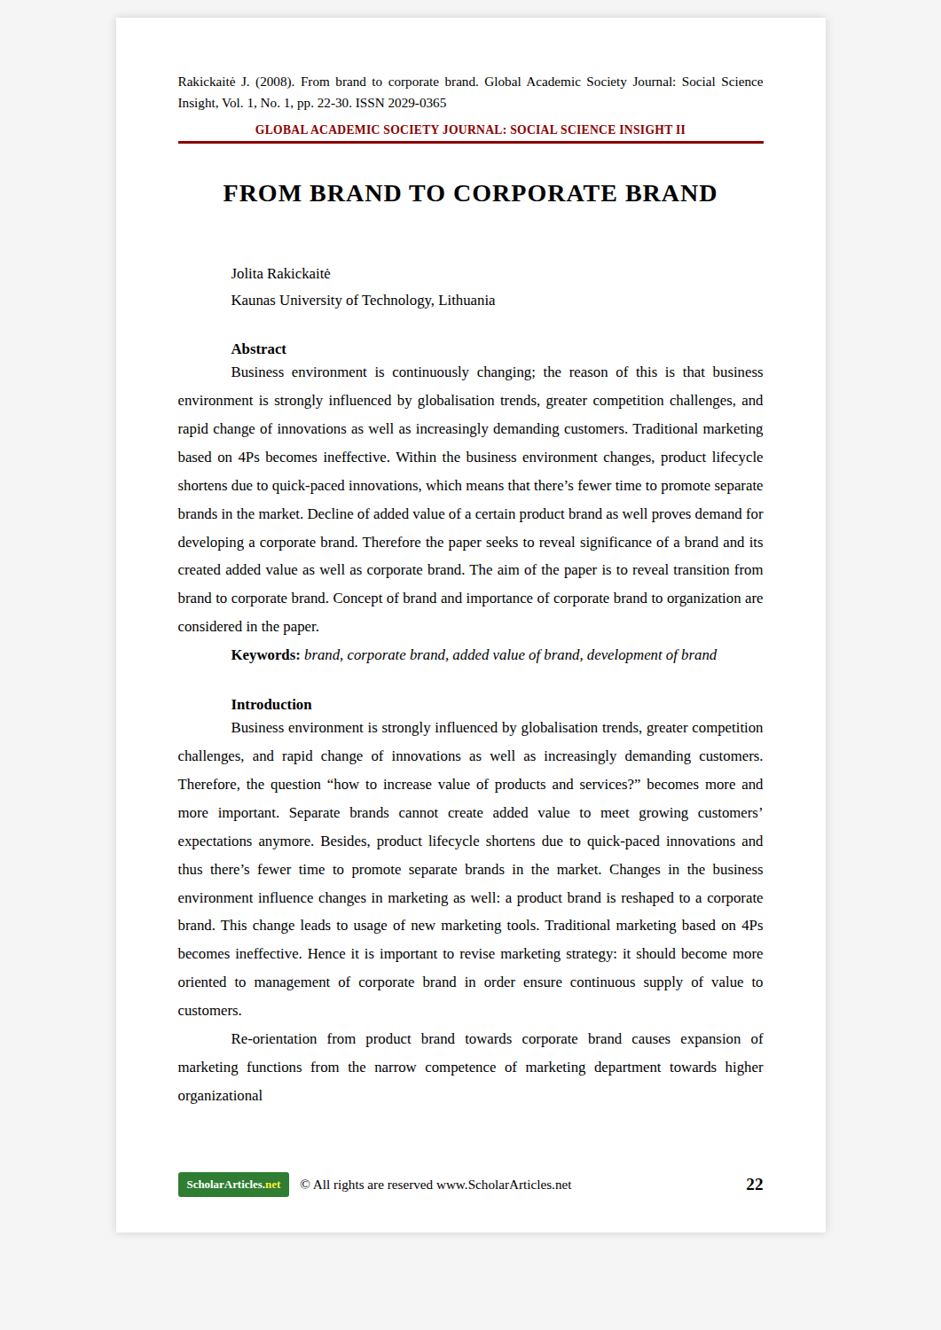Rakickaitė J. (2008). From brand to corporate brand. Global Academic Society Journal: Social Science Insight, Vol. 1, No. 1, pp. 22-30. ISSN 2029-0365
GLOBAL ACADEMIC SOCIETY JOURNAL: SOCIAL SCIENCE INSIGHT II
FROM BRAND TO CORPORATE BRAND
Jolita Rakickaitė
Kaunas University of Technology, Lithuania
Abstract
Business environment is continuously changing; the reason of this is that business environment is strongly influenced by globalisation trends, greater competition challenges, and rapid change of innovations as well as increasingly demanding customers. Traditional marketing based on 4Ps becomes ineffective. Within the business environment changes, product lifecycle shortens due to quick-paced innovations, which means that there’s fewer time to promote separate brands in the market. Decline of added value of a certain product brand as well proves demand for developing a corporate brand. Therefore the paper seeks to reveal significance of a brand and its created added value as well as corporate brand. The aim of the paper is to reveal transition from brand to corporate brand. Concept of brand and importance of corporate brand to organization are considered in the paper.
Keywords: brand, corporate brand, added value of brand, development of brand
Introduction
Business environment is strongly influenced by globalisation trends, greater competition challenges, and rapid change of innovations as well as increasingly demanding customers. Therefore, the question “how to increase value of products and services?” becomes more and more important. Separate brands cannot create added value to meet growing customers’ expectations anymore. Besides, product lifecycle shortens due to quick-paced innovations and thus there’s fewer time to promote separate brands in the market. Changes in the business environment influence changes in marketing as well: a product brand is reshaped to a corporate brand. This change leads to usage of new marketing tools. Traditional marketing based on 4Ps becomes ineffective. Hence it is important to revise marketing strategy: it should become more oriented to management of corporate brand in order ensure continuous supply of value to customers.
Re-orientation from product brand towards corporate brand causes expansion of marketing functions from the narrow competence of marketing department towards higher organizational
ScholarArticles.net © All rights are reserved www.ScholarArticles.net
22